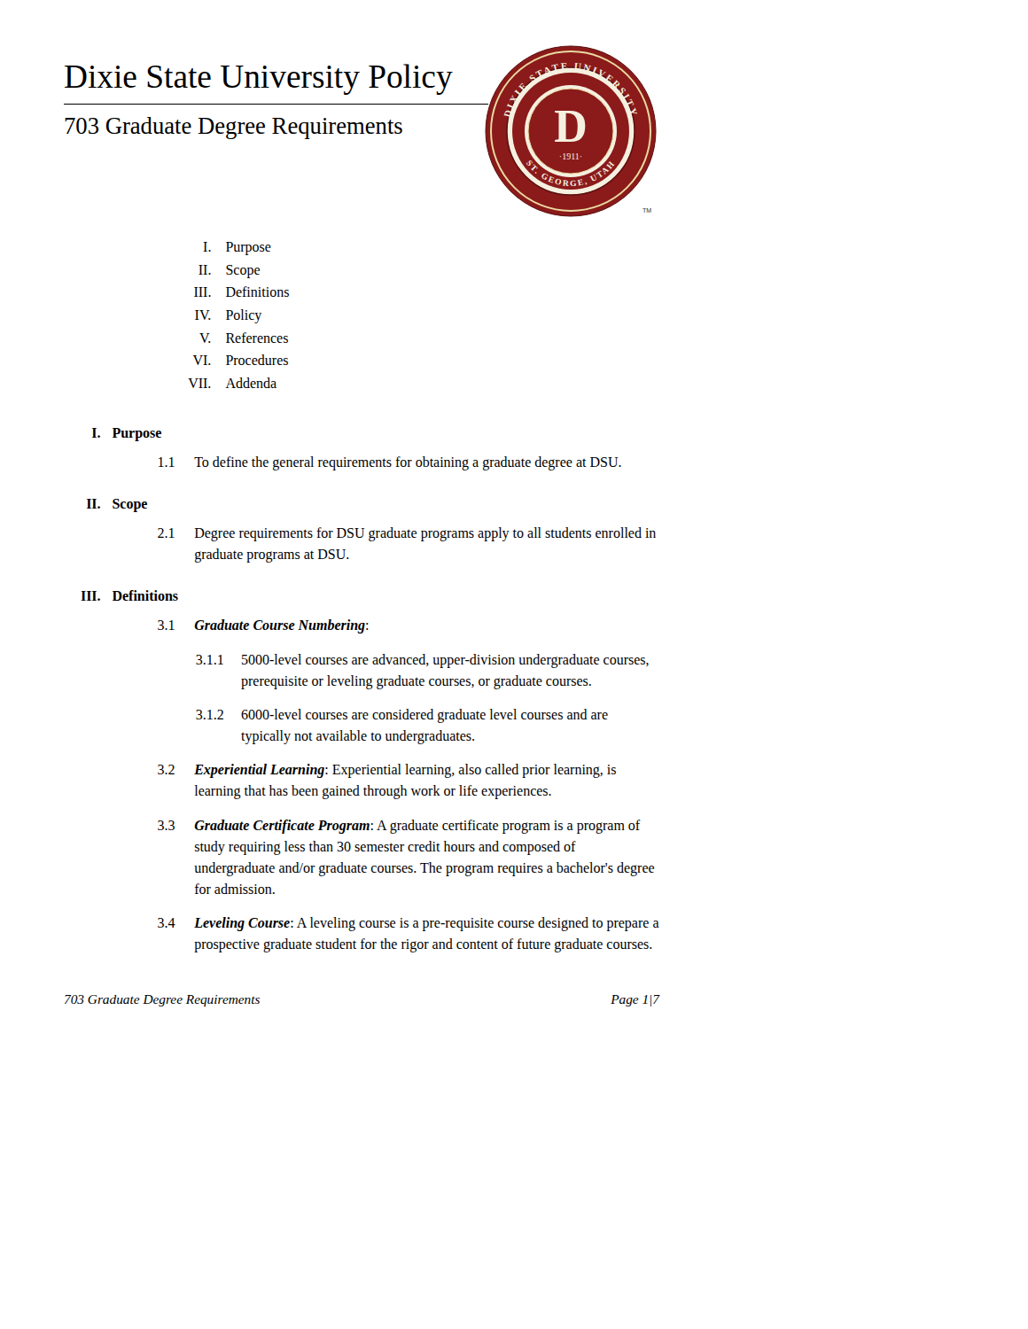DIXIE STATE UNIVERSITY ST. GEORGE, UTAH D ·1911· TM
Dixie State University Policy
703 Graduate Degree Requirements
I. Purpose
II. Scope
III. Definitions
IV. Policy
V. References
VI. Procedures
VII. Addenda
I. Purpose
1.1 To define the general requirements for obtaining a graduate degree at DSU.
II. Scope
2.1 Degree requirements for DSU graduate programs apply to all students enrolled in graduate programs at DSU.
III. Definitions
3.1 Graduate Course Numbering:
3.1.1 5000-level courses are advanced, upper-division undergraduate courses, prerequisite or leveling graduate courses, or graduate courses.
3.1.2 6000-level courses are considered graduate level courses and are typically not available to undergraduates.
3.2 Experiential Learning: Experiential learning, also called prior learning, is learning that has been gained through work or life experiences.
3.3 Graduate Certificate Program: A graduate certificate program is a program of study requiring less than 30 semester credit hours and composed of undergraduate and/or graduate courses. The program requires a bachelor's degree for admission.
3.4 Leveling Course: A leveling course is a pre-requisite course designed to prepare a prospective graduate student for the rigor and content of future graduate courses.
703 Graduate Degree Requirements Page 1|7